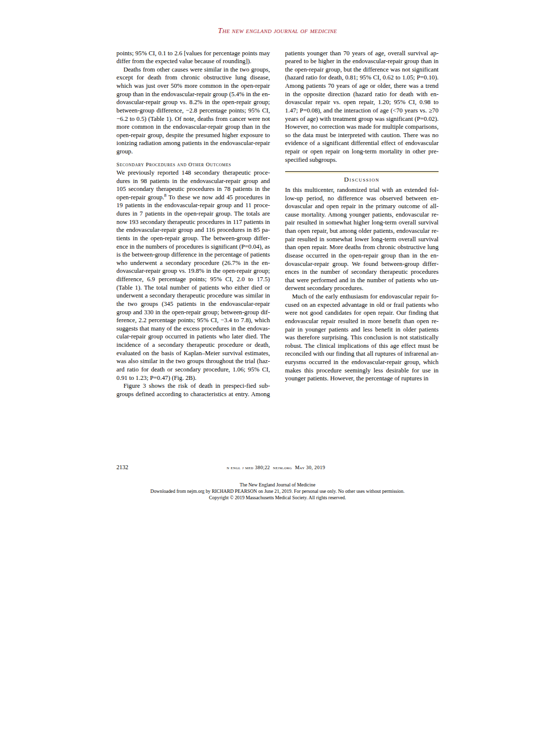The new england journal of medicine
points; 95% CI, 0.1 to 2.6 [values for percentage points may differ from the expected value because of rounding]).
Deaths from other causes were similar in the two groups, except for death from chronic obstructive lung disease, which was just over 50% more common in the open-repair group than in the endovascular-repair group (5.4% in the endovascular-repair group vs. 8.2% in the open-repair group; between-group difference, −2.8 percentage points; 95% CI, −6.2 to 0.5) (Table 1). Of note, deaths from cancer were not more common in the endovascular-repair group than in the open-repair group, despite the presumed higher exposure to ionizing radiation among patients in the endovascular-repair group.
Secondary Procedures and Other Outcomes
We previously reported 148 secondary therapeutic procedures in 98 patients in the endovascular-repair group and 105 secondary therapeutic procedures in 78 patients in the open-repair group.8 To these we now add 45 procedures in 19 patients in the endovascular-repair group and 11 procedures in 7 patients in the open-repair group. The totals are now 193 secondary therapeutic procedures in 117 patients in the endovascular-repair group and 116 procedures in 85 patients in the open-repair group. The between-group difference in the numbers of procedures is significant (P=0.04), as is the between-group difference in the percentage of patients who underwent a secondary procedure (26.7% in the endovascular-repair group vs. 19.8% in the open-repair group; difference, 6.9 percentage points; 95% CI, 2.0 to 17.5) (Table 1). The total number of patients who either died or underwent a secondary therapeutic procedure was similar in the two groups (345 patients in the endovascular-repair group and 330 in the open-repair group; between-group difference, 2.2 percentage points; 95% CI, −3.4 to 7.8), which suggests that many of the excess procedures in the endovascular-repair group occurred in patients who later died. The incidence of a secondary therapeutic procedure or death, evaluated on the basis of Kaplan–Meier survival estimates, was also similar in the two groups throughout the trial (hazard ratio for death or secondary procedure, 1.06; 95% CI, 0.91 to 1.23; P=0.47) (Fig. 2B).
Figure 3 shows the risk of death in prespeci-fied subgroups defined according to characteristics at entry. Among patients younger than 70 years of age, overall survival appeared to be higher in the endovascular-repair group than in the open-repair group, but the difference was not significant (hazard ratio for death, 0.81; 95% CI, 0.62 to 1.05; P=0.10). Among patients 70 years of age or older, there was a trend in the opposite direction (hazard ratio for death with endovascular repair vs. open repair, 1.20; 95% CI, 0.98 to 1.47; P=0.08), and the interaction of age (<70 years vs. ≥70 years of age) with treatment group was significant (P=0.02). However, no correction was made for multiple comparisons, so the data must be interpreted with caution. There was no evidence of a significant differential effect of endovascular repair or open repair on long-term mortality in other prespecified subgroups.
Discussion
In this multicenter, randomized trial with an extended follow-up period, no difference was observed between endovascular and open repair in the primary outcome of all-cause mortality. Among younger patients, endovascular repair resulted in somewhat higher long-term overall survival than open repair, but among older patients, endovascular repair resulted in somewhat lower long-term overall survival than open repair. More deaths from chronic obstructive lung disease occurred in the open-repair group than in the endovascular-repair group. We found between-group differences in the number of secondary therapeutic procedures that were performed and in the number of patients who underwent secondary procedures.
Much of the early enthusiasm for endovascular repair focused on an expected advantage in old or frail patients who were not good candidates for open repair. Our finding that endovascular repair resulted in more benefit than open repair in younger patients and less benefit in older patients was therefore surprising. This conclusion is not statistically robust. The clinical implications of this age effect must be reconciled with our finding that all ruptures of infrarenal aneurysms occurred in the endovascular-repair group, which makes this procedure seemingly less desirable for use in younger patients. However, the percentage of ruptures in
2132 n engl j med 380;22 nejm.org May 30, 2019
The New England Journal of Medicine Downloaded from nejm.org by RICHARD PEARSON on June 21, 2019. For personal use only. No other uses without permission.
Copyright © 2019 Massachusetts Medical Society. All rights reserved.